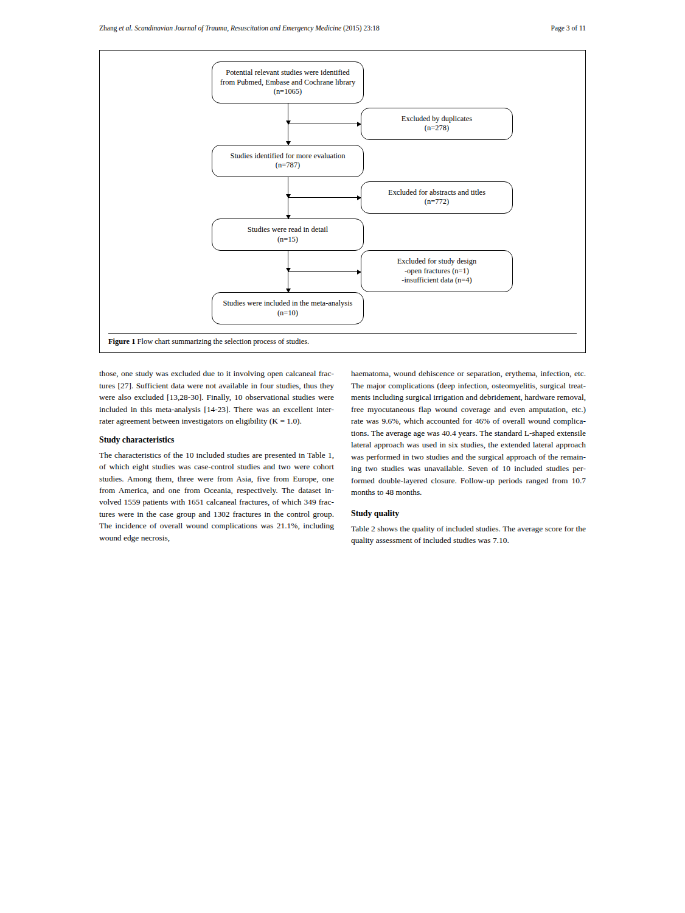Zhang et al. Scandinavian Journal of Trauma, Resuscitation and Emergency Medicine (2015) 23:18
Page 3 of 11
Potential relevant studies were identified from Pubmed, Embase and Cochrane library
(n=1065)
Excluded by duplicates
(n=278)
Studies identified for more evaluation
(n=787)
Excluded for abstracts and titles
(n=772)
Studies were read in detail
(n=15)
Excluded for study design
-open fractures (n=1)
-insufficient data (n=4)
Studies were included in the meta-analysis
(n=10)
Figure 1 Flow chart summarizing the selection process of studies.
those, one study was excluded due to it involving open calcaneal fractures [27]. Sufficient data were not available in four studies, thus they were also excluded [13,28-30]. Finally, 10 observational studies were included in this meta-analysis [14-23]. There was an excellent interrater agreement between investigators on eligibility (K = 1.0).
Study characteristics
The characteristics of the 10 included studies are presented in Table 1, of which eight studies was case-control studies and two were cohort studies. Among them, three were from Asia, five from Europe, one from America, and one from Oceania, respectively. The dataset involved 1559 patients with 1651 calcaneal fractures, of which 349 fractures were in the case group and 1302 fractures in the control group. The incidence of overall wound complications was 21.1%, including wound edge necrosis,
haematoma, wound dehiscence or separation, erythema, infection, etc. The major complications (deep infection, osteomyelitis, surgical treatments including surgical irrigation and debridement, hardware removal, free myocutaneous flap wound coverage and even amputation, etc.) rate was 9.6%, which accounted for 46% of overall wound complications. The average age was 40.4 years. The standard L-shaped extensile lateral approach was used in six studies, the extended lateral approach was performed in two studies and the surgical approach of the remaining two studies was unavailable. Seven of 10 included studies performed double-layered closure. Follow-up periods ranged from 10.7 months to 48 months.
Study quality
Table 2 shows the quality of included studies. The average score for the quality assessment of included studies was 7.10.